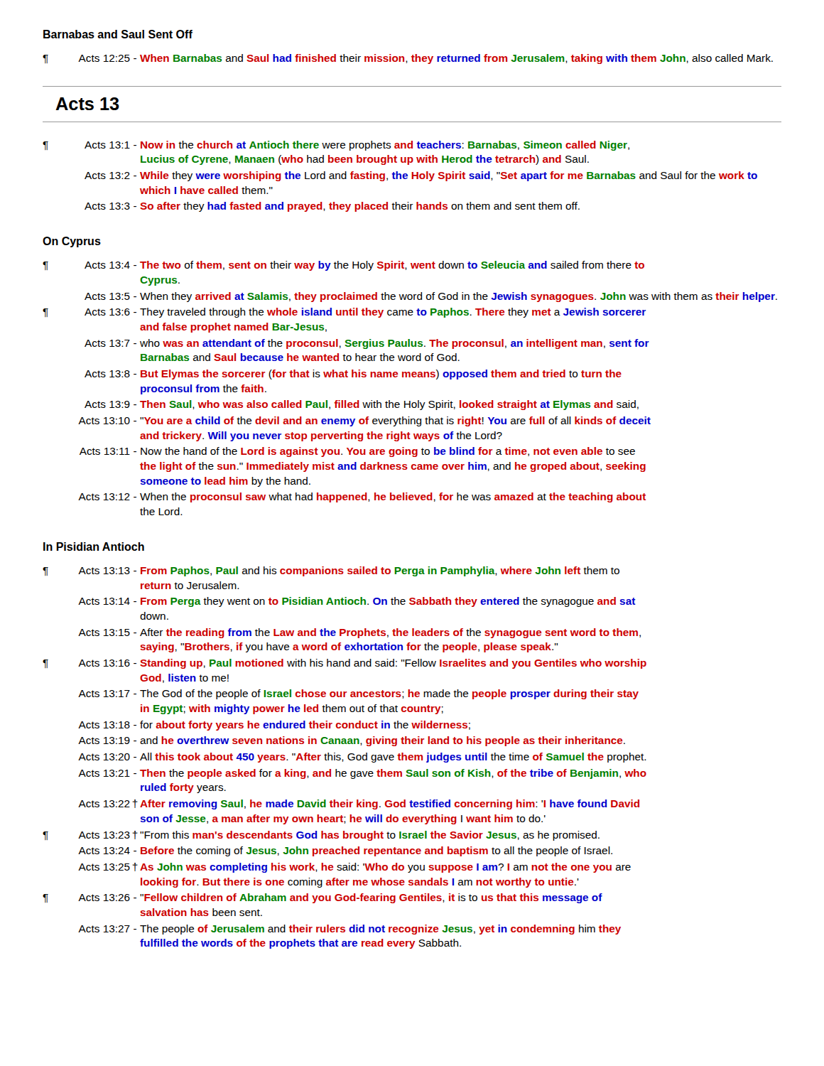Barnabas and Saul Sent Off
| ¶ | Acts 12:25 | - | When Barnabas and Saul had finished their mission , they returned from Jerusalem , taking with them John , also called Mark. |
Acts 13
| ¶ | Acts 13:1 | - | Now in the church at Antioch there were prophets and teachers : Barnabas , Simeon called Niger , Lucius of Cyrene , Manaen ( who had been brought up with Herod the tetrarch ) and Saul. |
| | Acts 13:2 | - | While they were worshiping the Lord and fasting , the Holy Spirit said , " Set apart for me Barnabas and Saul for the work to which I have called them." |
| | Acts 13:3 | - | So after they had fasted and prayed , they placed their hands on them and sent them off. |
On Cyprus
| ¶ | Acts 13:4 | - | The two of them , sent on their way by the Holy Spirit , went down to Seleucia and sailed from there to Cyprus . |
| | Acts 13:5 | - | When they arrived at Salamis , they proclaimed the word of God in the Jewish synagogues . John was with them as their helper . |
| ¶ | Acts 13:6 | - | They traveled through the whole island until they came to Paphos . There they met a Jewish sorcerer and false prophet named Bar-Jesus , |
| | Acts 13:7 | - | who was an attendant of the proconsul , Sergius Paulus . The proconsul , an intelligent man , sent for Barnabas and Saul because he wanted to hear the word of God. |
| | Acts 13:8 | - | But Elymas the sorcerer ( for that is what his name means ) opposed them and tried to turn the proconsul from the faith . |
| | Acts 13:9 | - | Then Saul , who was also called Paul , filled with the Holy Spirit, looked straight at Elymas and said, |
| | Acts 13:10 | - | " You are a child of the devil and an enemy of everything that is right ! You are full of all kinds of deceit and trickery . Will you never stop perverting the right ways of the Lord? |
| | Acts 13:11 | - | Now the hand of the Lord is against you . You are going to be blind for a time , not even able to see the light of the sun ." Immediately mist and darkness came over him , and he groped about , seeking someone to lead him by the hand. |
| | Acts 13:12 | - | When the proconsul saw what had happened , he believed , for he was amazed at the teaching about the Lord. |
In Pisidian Antioch
| ¶ | Acts 13:13 | - | From Paphos , Paul and his companions sailed to Perga in Pamphylia , where John left them to return to Jerusalem. |
| | Acts 13:14 | - | From Perga they went on to Pisidian Antioch . On the Sabbath they entered the synagogue and sat down. |
| | Acts 13:15 | - | After the reading from the Law and the Prophets , the leaders of the synagogue sent word to them , saying , " Brothers , if you have a word of exhortation for the people , please speak ." |
| ¶ | Acts 13:16 | - | Standing up , Paul motioned with his hand and said: "Fellow Israelites and you Gentiles who worship God , listen to me! |
| | Acts 13:17 | - | The God of the people of Israel chose our ancestors ; he made the people prosper during their stay in Egypt ; with mighty power he led them out of that country ; |
| | Acts 13:18 | - | for about forty years he endured their conduct in the wilderness ; |
| | Acts 13:19 | - | and he overthrew seven nations in Canaan , giving their land to his people as their inheritance . |
| | Acts 13:20 | - | All this took about 450 years . " After this, God gave them judges until the time of Samuel the prophet. |
| | Acts 13:21 | - | Then the people asked for a king , and he gave them Saul son of Kish , of the tribe of Benjamin , who ruled forty years. |
| | Acts 13:22 | † | After removing Saul , he made David their king . God testified concerning him : ' I have found David son of Jesse , a man after my own heart ; he will do everything I want him to do.' |
| ¶ | Acts 13:23 | † | "From this man's descendants God has brought to Israel the Savior Jesus , as he promised. |
| | Acts 13:24 | - | Before the coming of Jesus , John preached repentance and baptism to all the people of Israel. |
| | Acts 13:25 | † | As John was completing his work , he said: ' Who do you suppose I am ? I am not the one you are looking for . But there is one coming after me whose sandals I am not worthy to untie .' |
| ¶ | Acts 13:26 | - | " Fellow children of Abraham and you God-fearing Gentiles , it is to us that this message of salvation has been sent. |
| | Acts 13:27 | - | The people of Jerusalem and their rulers did not recognize Jesus , yet in condemning him they fulfilled the words of the prophets that are read every Sabbath. |